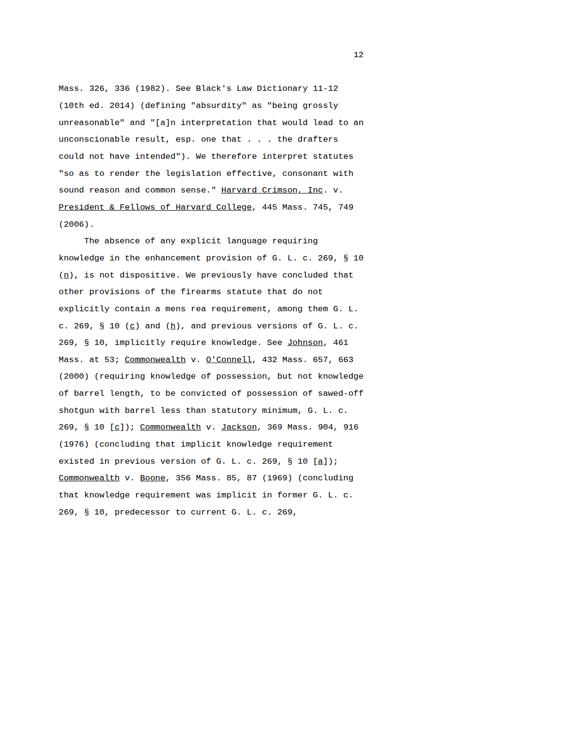12
Mass. 326, 336 (1982). See Black's Law Dictionary 11-12 (10th ed. 2014) (defining "absurdity" as "being grossly unreasonable" and "[a]n interpretation that would lead to an unconscionable result, esp. one that . . . the drafters could not have intended"). We therefore interpret statutes "so as to render the legislation effective, consonant with sound reason and common sense." Harvard Crimson, Inc. v. President & Fellows of Harvard College, 445 Mass. 745, 749 (2006).
The absence of any explicit language requiring knowledge in the enhancement provision of G. L. c. 269, § 10 (n), is not dispositive. We previously have concluded that other provisions of the firearms statute that do not explicitly contain a mens rea requirement, among them G. L. c. 269, § 10 (c) and (h), and previous versions of G. L. c. 269, § 10, implicitly require knowledge. See Johnson, 461 Mass. at 53; Commonwealth v. O'Connell, 432 Mass. 657, 663 (2000) (requiring knowledge of possession, but not knowledge of barrel length, to be convicted of possession of sawed-off shotgun with barrel less than statutory minimum, G. L. c. 269, § 10 [c]); Commonwealth v. Jackson, 369 Mass. 904, 916 (1976) (concluding that implicit knowledge requirement existed in previous version of G. L. c. 269, § 10 [a]); Commonwealth v. Boone, 356 Mass. 85, 87 (1969) (concluding that knowledge requirement was implicit in former G. L. c. 269, § 10, predecessor to current G. L. c. 269,